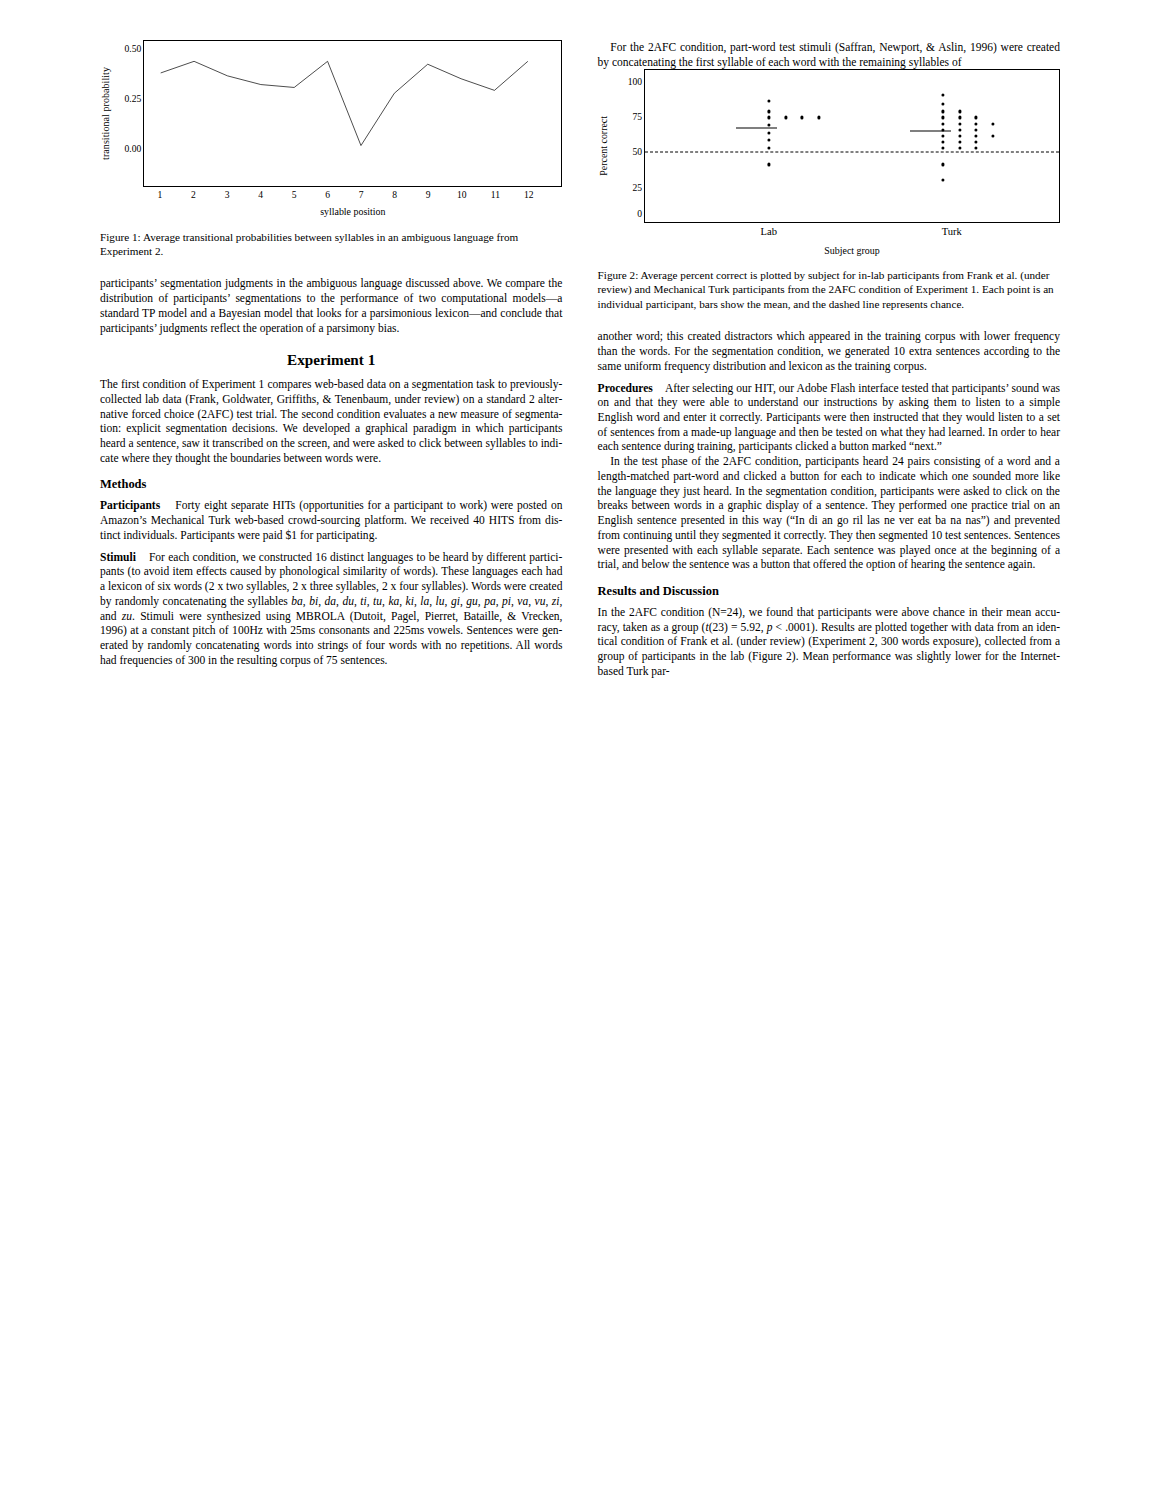transitional probability
0.50 0.25 0.00
1 2 3 4 5 6 7 8 9 10 11 12
syllable position
Figure 1: Average transitional probabilities between syllables in an ambiguous language from Experiment 2.
participants’ segmentation judgments in the ambiguous language discussed above. We compare the distribution of participants’ segmentations to the performance of two computational models—a standard TP model and a Bayesian model that looks for a parsimonious lexicon—and conclude that participants’ judgments reflect the operation of a parsimony bias.
Experiment 1
The first condition of Experiment 1 compares web-based data on a segmentation task to previously-collected lab data (Frank, Goldwater, Griffiths, & Tenenbaum, under review) on a standard 2 alternative forced choice (2AFC) test trial. The second condition evaluates a new measure of segmentation: explicit segmentation decisions. We developed a graphical paradigm in which participants heard a sentence, saw it transcribed on the screen, and were asked to click between syllables to indicate where they thought the boundaries between words were.
Methods
Participants Forty eight separate HITs (opportunities for a participant to work) were posted on Amazon’s Mechanical Turk web-based crowd-sourcing platform. We received 40 HITS from distinct individuals. Participants were paid $1 for participating.
Stimuli For each condition, we constructed 16 distinct languages to be heard by different participants (to avoid item effects caused by phonological similarity of words). These languages each had a lexicon of six words (2 x two syllables, 2 x three syllables, 2 x four syllables). Words were created by randomly concatenating the syllables ba, bi, da, du, ti, tu, ka, ki, la, lu, gi, gu, pa, pi, va, vu, zi, and zu. Stimuli were synthesized using MBROLA (Dutoit, Pagel, Pierret, Bataille, & Vrecken, 1996) at a constant pitch of 100Hz with 25ms consonants and 225ms vowels. Sentences were generated by randomly concatenating words into strings of four words with no repetitions. All words had frequencies of 300 in the resulting corpus of 75 sentences.
For the 2AFC condition, part-word test stimuli (Saffran, Newport, & Aslin, 1996) were created by concatenating the first syllable of each word with the remaining syllables of
Percent correct
100 75 50 25 0
Lab Turk
Subject group
Figure 2: Average percent correct is plotted by subject for in-lab participants from Frank et al. (under review) and Mechanical Turk participants from the 2AFC condition of Experiment 1. Each point is an individual participant, bars show the mean, and the dashed line represents chance.
another word; this created distractors which appeared in the training corpus with lower frequency than the words. For the segmentation condition, we generated 10 extra sentences according to the same uniform frequency distribution and lexicon as the training corpus.
Procedures After selecting our HIT, our Adobe Flash interface tested that participants’ sound was on and that they were able to understand our instructions by asking them to listen to a simple English word and enter it correctly. Participants were then instructed that they would listen to a set of sentences from a made-up language and then be tested on what they had learned. In order to hear each sentence during training, participants clicked a button marked “next.”
In the test phase of the 2AFC condition, participants heard 24 pairs consisting of a word and a length-matched part-word and clicked a button for each to indicate which one sounded more like the language they just heard. In the segmentation condition, participants were asked to click on the breaks between words in a graphic display of a sentence. They performed one practice trial on an English sentence presented in this way (“In di an go ril las ne ver eat ba na nas”) and prevented from continuing until they segmented it correctly. They then segmented 10 test sentences. Sentences were presented with each syllable separate. Each sentence was played once at the beginning of a trial, and below the sentence was a button that offered the option of hearing the sentence again.
Results and Discussion
In the 2AFC condition (N=24), we found that participants were above chance in their mean accuracy, taken as a group (t(23) = 5.92, p < .0001). Results are plotted together with data from an identical condition of Frank et al. (under review) (Experiment 2, 300 words exposure), collected from a group of participants in the lab (Figure 2). Mean performance was slightly lower for the Internet-based Turk par-